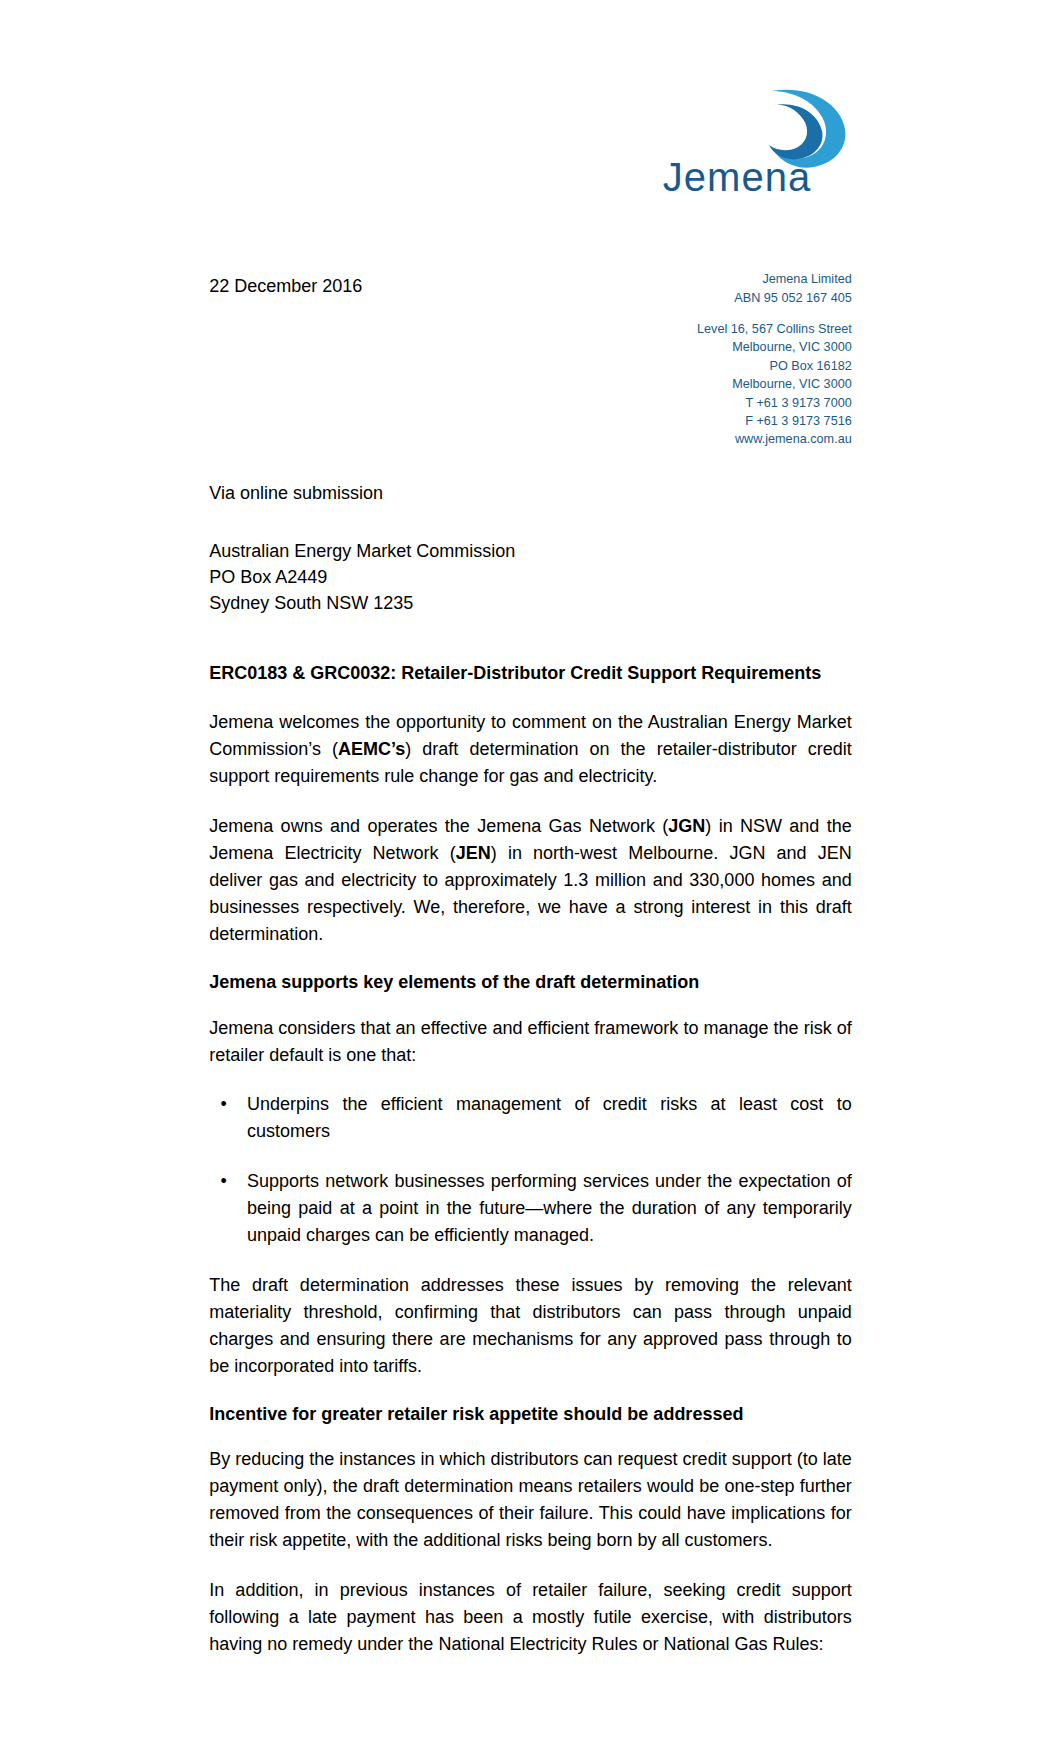Jemena
22 December 2016
Jemena Limited
ABN 95 052 167 405
Level 16, 567 Collins Street
Melbourne, VIC 3000
PO Box 16182
Melbourne, VIC 3000
T +61 3 9173 7000
F +61 3 9173 7516
www.jemena.com.au
Via online submission
Australian Energy Market Commission
PO Box A2449
Sydney South NSW 1235
ERC0183 & GRC0032: Retailer-Distributor Credit Support Requirements
Jemena welcomes the opportunity to comment on the Australian Energy Market Commission’s (AEMC’s) draft determination on the retailer-distributor credit support requirements rule change for gas and electricity.
Jemena owns and operates the Jemena Gas Network (JGN) in NSW and the Jemena Electricity Network (JEN) in north-west Melbourne. JGN and JEN deliver gas and electricity to approximately 1.3 million and 330,000 homes and businesses respectively. We, therefore, we have a strong interest in this draft determination.
Jemena supports key elements of the draft determination
Jemena considers that an effective and efficient framework to manage the risk of retailer default is one that:
Underpins the efficient management of credit risks at least cost to customers
Supports network businesses performing services under the expectation of being paid at a point in the future—where the duration of any temporarily unpaid charges can be efficiently managed.
The draft determination addresses these issues by removing the relevant materiality threshold, confirming that distributors can pass through unpaid charges and ensuring there are mechanisms for any approved pass through to be incorporated into tariffs.
Incentive for greater retailer risk appetite should be addressed
By reducing the instances in which distributors can request credit support (to late payment only), the draft determination means retailers would be one-step further removed from the consequences of their failure. This could have implications for their risk appetite, with the additional risks being born by all customers.
In addition, in previous instances of retailer failure, seeking credit support following a late payment has been a mostly futile exercise, with distributors having no remedy under the National Electricity Rules or National Gas Rules: